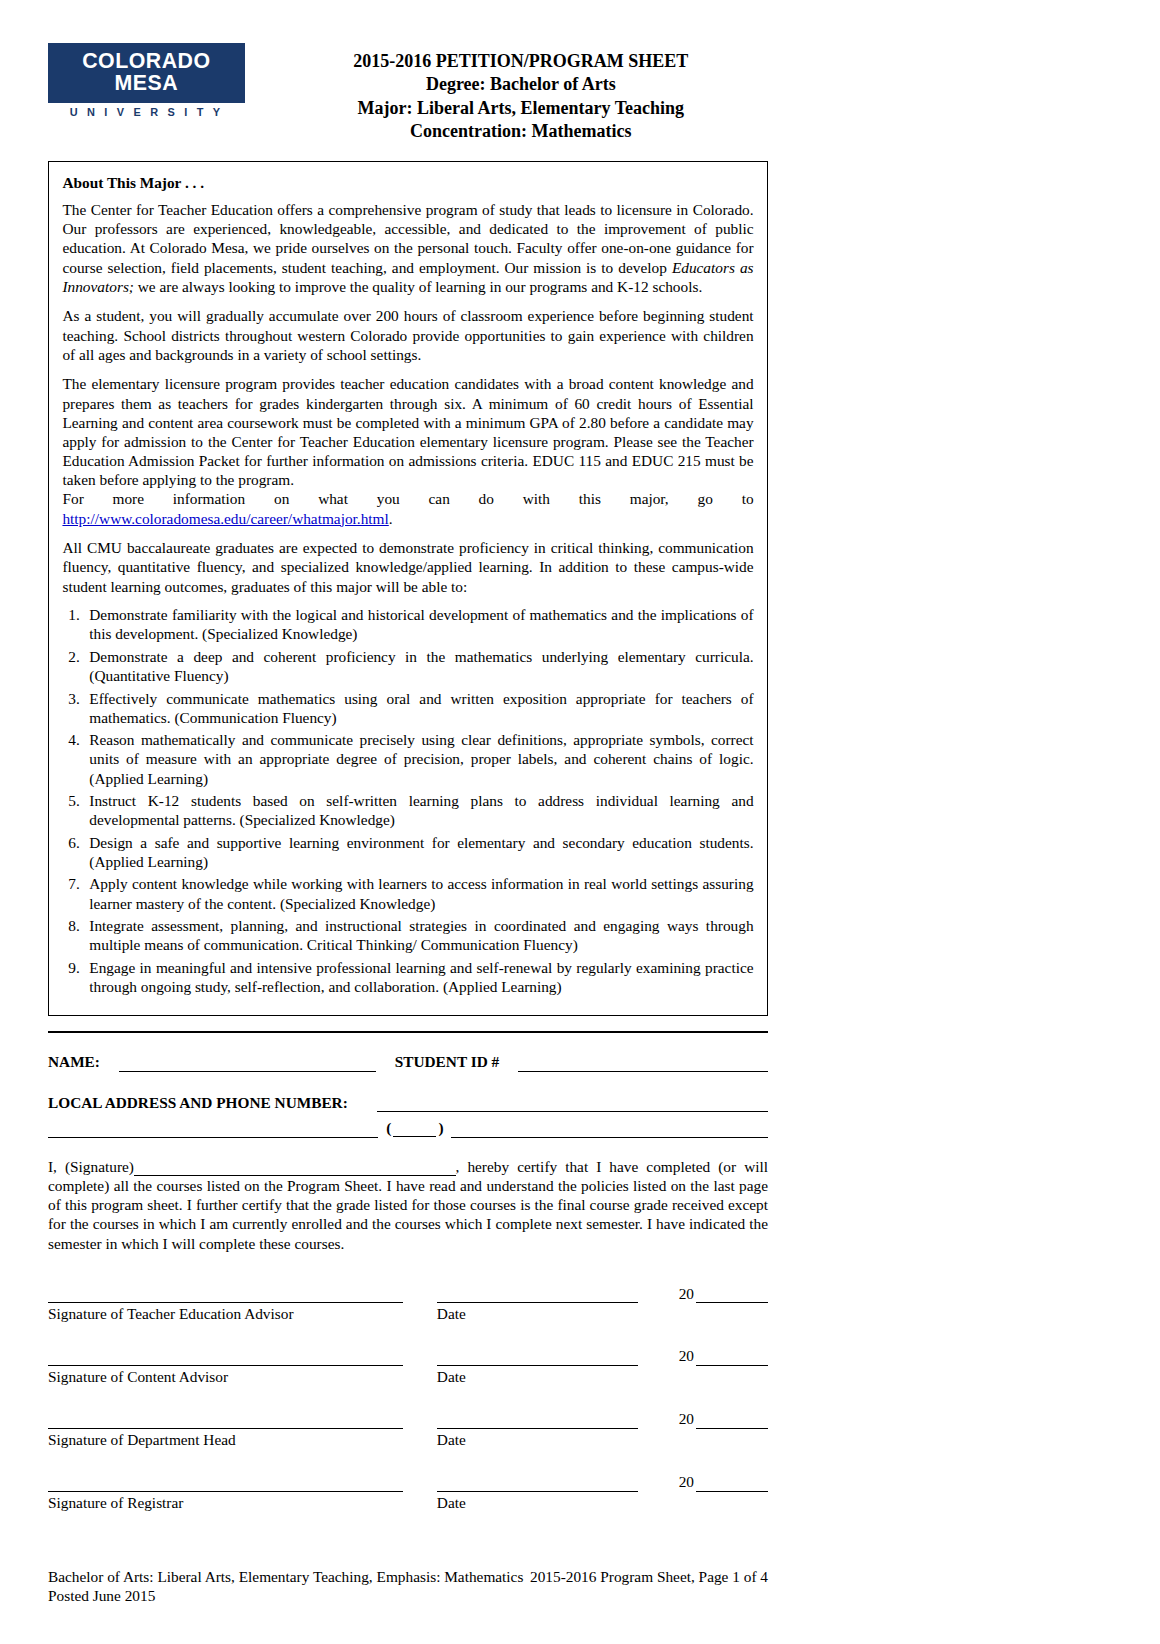COLORADO MESA U N I V E R S I T Y
2015-2016 PETITION/PROGRAM SHEET
Degree: Bachelor of Arts
Major: Liberal Arts, Elementary Teaching
Concentration: Mathematics
About This Major . . .
The Center for Teacher Education offers a comprehensive program of study that leads to licensure in Colorado. Our professors are experienced, knowledgeable, accessible, and dedicated to the improvement of public education. At Colorado Mesa, we pride ourselves on the personal touch. Faculty offer one-on-one guidance for course selection, field placements, student teaching, and employment. Our mission is to develop Educators as Innovators; we are always looking to improve the quality of learning in our programs and K-12 schools.
As a student, you will gradually accumulate over 200 hours of classroom experience before beginning student teaching. School districts throughout western Colorado provide opportunities to gain experience with children of all ages and backgrounds in a variety of school settings.
The elementary licensure program provides teacher education candidates with a broad content knowledge and prepares them as teachers for grades kindergarten through six. A minimum of 60 credit hours of Essential Learning and content area coursework must be completed with a minimum GPA of 2.80 before a candidate may apply for admission to the Center for Teacher Education elementary licensure program. Please see the Teacher Education Admission Packet for further information on admissions criteria. EDUC 115 and EDUC 215 must be taken before applying to the program.
For more information on what you can do with this major, go to http://www.coloradomesa.edu/career/whatmajor.html.
All CMU baccalaureate graduates are expected to demonstrate proficiency in critical thinking, communication fluency, quantitative fluency, and specialized knowledge/applied learning. In addition to these campus-wide student learning outcomes, graduates of this major will be able to:
Demonstrate familiarity with the logical and historical development of mathematics and the implications of this development. (Specialized Knowledge)
Demonstrate a deep and coherent proficiency in the mathematics underlying elementary curricula. (Quantitative Fluency)
Effectively communicate mathematics using oral and written exposition appropriate for teachers of mathematics. (Communication Fluency)
Reason mathematically and communicate precisely using clear definitions, appropriate symbols, correct units of measure with an appropriate degree of precision, proper labels, and coherent chains of logic. (Applied Learning)
Instruct K-12 students based on self-written learning plans to address individual learning and developmental patterns. (Specialized Knowledge)
Design a safe and supportive learning environment for elementary and secondary education students. (Applied Learning)
Apply content knowledge while working with learners to access information in real world settings assuring learner mastery of the content. (Specialized Knowledge)
Integrate assessment, planning, and instructional strategies in coordinated and engaging ways through multiple means of communication. Critical Thinking/ Communication Fluency)
Engage in meaningful and intensive professional learning and self-renewal by regularly examining practice through ongoing study, self-reflection, and collaboration. (Applied Learning)
NAME: STUDENT ID #
LOCAL ADDRESS AND PHONE NUMBER:
( )
I, (Signature) , hereby certify that I have completed (or will complete) all the courses listed on the Program Sheet. I have read and understand the policies listed on the last page of this program sheet. I further certify that the grade listed for those courses is the final course grade received except for the courses in which I am currently enrolled and the courses which I complete next semester. I have indicated the semester in which I will complete these courses.
| | | | 20 |
| Signature of Teacher Education Advisor | | Date | |
| | | | 20 |
| Signature of Content Advisor | | Date | |
| | | | 20 |
| Signature of Department Head | | Date | |
| | | | 20 |
| Signature of Registrar | | Date | |
Bachelor of Arts: Liberal Arts, Elementary Teaching, Emphasis: Mathematics
Posted June 2015
2015-2016 Program Sheet, Page 1 of 4